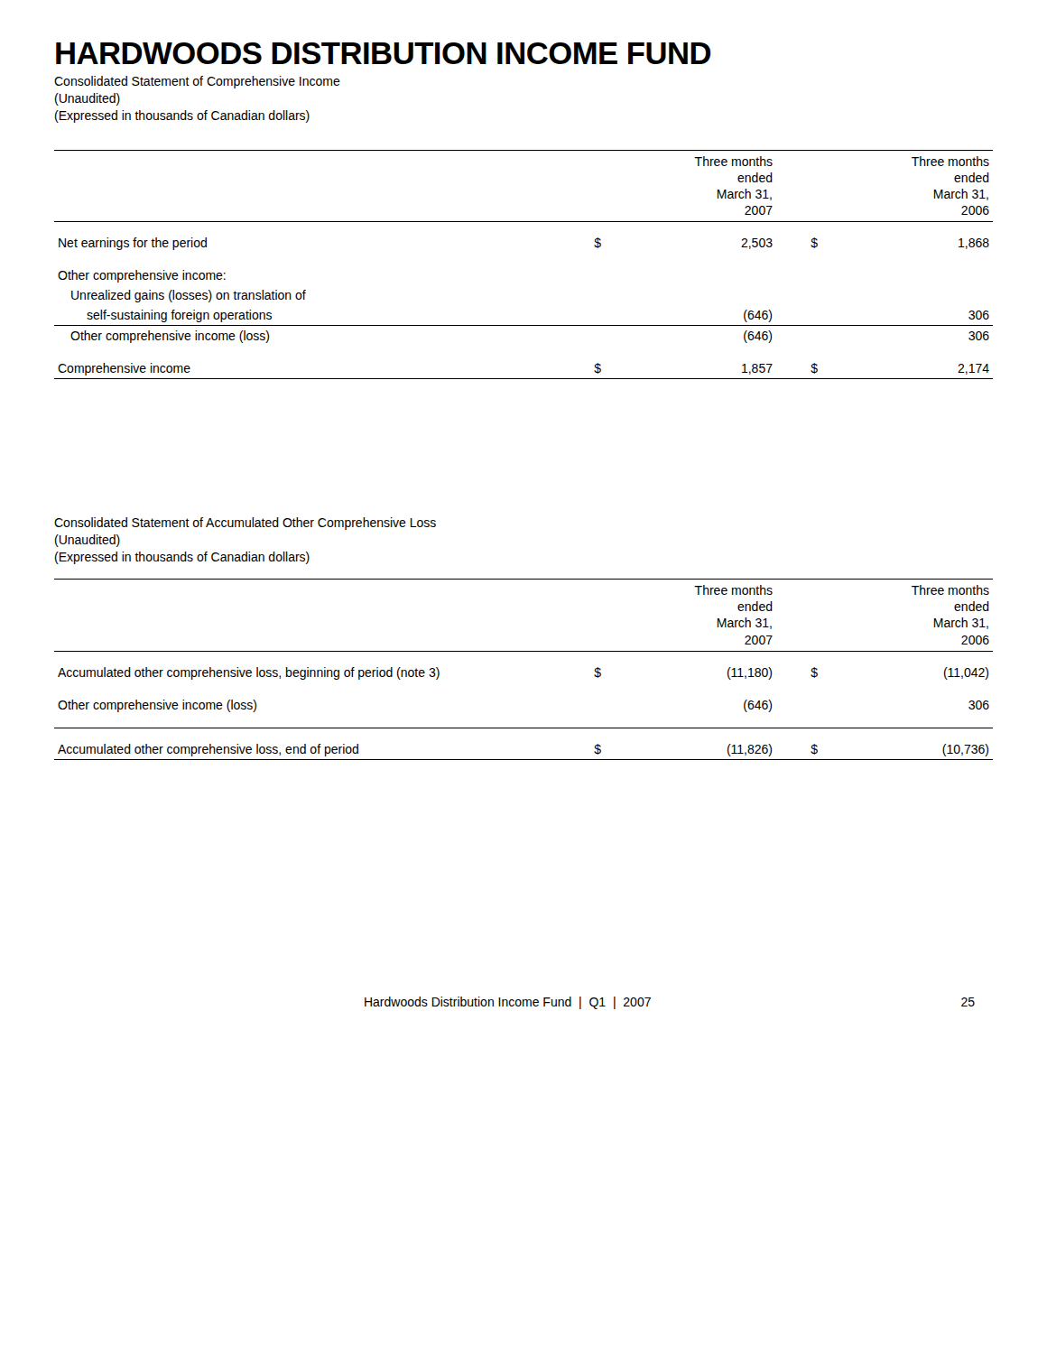HARDWOODS DISTRIBUTION INCOME FUND
Consolidated Statement of Comprehensive Income
(Unaudited)
(Expressed in thousands of Canadian dollars)
| | | Three months ended March 31, 2007 | | | Three months ended March 31, 2006 |
| --- | --- | --- | --- | --- | --- |
| Net earnings for the period | $ | 2,503 | | $ | 1,868 |
| Other comprehensive income: | | | | | |
| Unrealized gains (losses) on translation of | | | | | |
| self-sustaining foreign operations | | (646) | | | 306 |
| Other comprehensive income (loss) | | (646) | | | 306 |
| Comprehensive income | $ | 1,857 | | $ | 2,174 |
Consolidated Statement of Accumulated Other Comprehensive Loss
(Unaudited)
(Expressed in thousands of Canadian dollars)
| | | Three months ended March 31, 2007 | | | Three months ended March 31, 2006 |
| --- | --- | --- | --- | --- | --- |
| Accumulated other comprehensive loss, beginning of period (note 3) | $ | (11,180) | | $ | (11,042) |
| Other comprehensive income (loss) | | (646) | | | 306 |
| Accumulated other comprehensive loss, end of period | $ | (11,826) | | $ | (10,736) |
Hardwoods Distribution Income Fund | Q1 | 2007 25